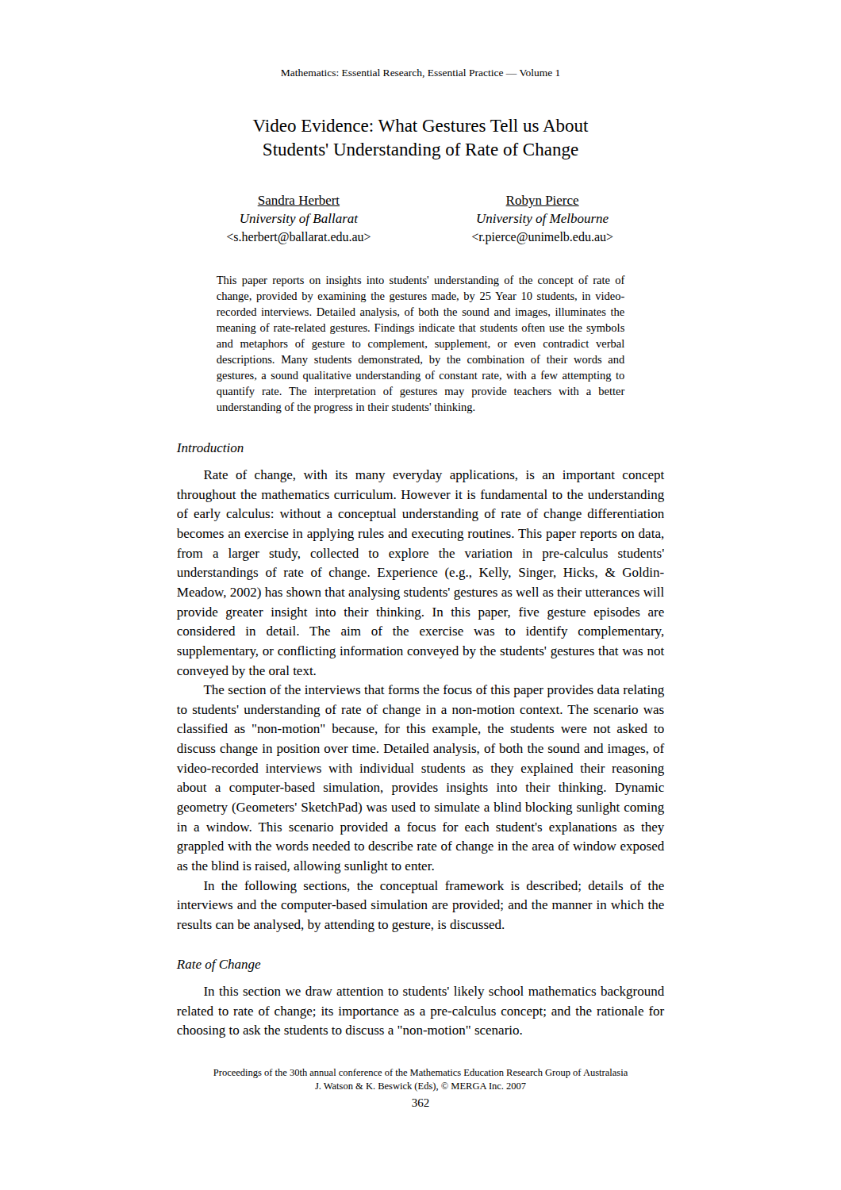Mathematics: Essential Research, Essential Practice — Volume 1
Video Evidence: What Gestures Tell us About
Students' Understanding of Rate of Change
| Sandra Herbert University of Ballarat <s.herbert@ballarat.edu.au> | Robyn Pierce University of Melbourne <r.pierce@unimelb.edu.au> |
This paper reports on insights into students' understanding of the concept of rate of change, provided by examining the gestures made, by 25 Year 10 students, in video-recorded interviews. Detailed analysis, of both the sound and images, illuminates the meaning of rate-related gestures. Findings indicate that students often use the symbols and metaphors of gesture to complement, supplement, or even contradict verbal descriptions. Many students demonstrated, by the combination of their words and gestures, a sound qualitative understanding of constant rate, with a few attempting to quantify rate. The interpretation of gestures may provide teachers with a better understanding of the progress in their students' thinking.
Introduction
Rate of change, with its many everyday applications, is an important concept throughout the mathematics curriculum. However it is fundamental to the understanding of early calculus: without a conceptual understanding of rate of change differentiation becomes an exercise in applying rules and executing routines. This paper reports on data, from a larger study, collected to explore the variation in pre-calculus students' understandings of rate of change. Experience (e.g., Kelly, Singer, Hicks, & Goldin-Meadow, 2002) has shown that analysing students' gestures as well as their utterances will provide greater insight into their thinking. In this paper, five gesture episodes are considered in detail. The aim of the exercise was to identify complementary, supplementary, or conflicting information conveyed by the students' gestures that was not conveyed by the oral text.
The section of the interviews that forms the focus of this paper provides data relating to students' understanding of rate of change in a non-motion context. The scenario was classified as "non-motion" because, for this example, the students were not asked to discuss change in position over time. Detailed analysis, of both the sound and images, of video-recorded interviews with individual students as they explained their reasoning about a computer-based simulation, provides insights into their thinking. Dynamic geometry (Geometers' SketchPad) was used to simulate a blind blocking sunlight coming in a window. This scenario provided a focus for each student's explanations as they grappled with the words needed to describe rate of change in the area of window exposed as the blind is raised, allowing sunlight to enter.
In the following sections, the conceptual framework is described; details of the interviews and the computer-based simulation are provided; and the manner in which the results can be analysed, by attending to gesture, is discussed.
Rate of Change
In this section we draw attention to students' likely school mathematics background related to rate of change; its importance as a pre-calculus concept; and the rationale for choosing to ask the students to discuss a "non-motion" scenario.
Proceedings of the 30th annual conference of the Mathematics Education Research Group of Australasia
J. Watson & K. Beswick (Eds), © MERGA Inc. 2007
362